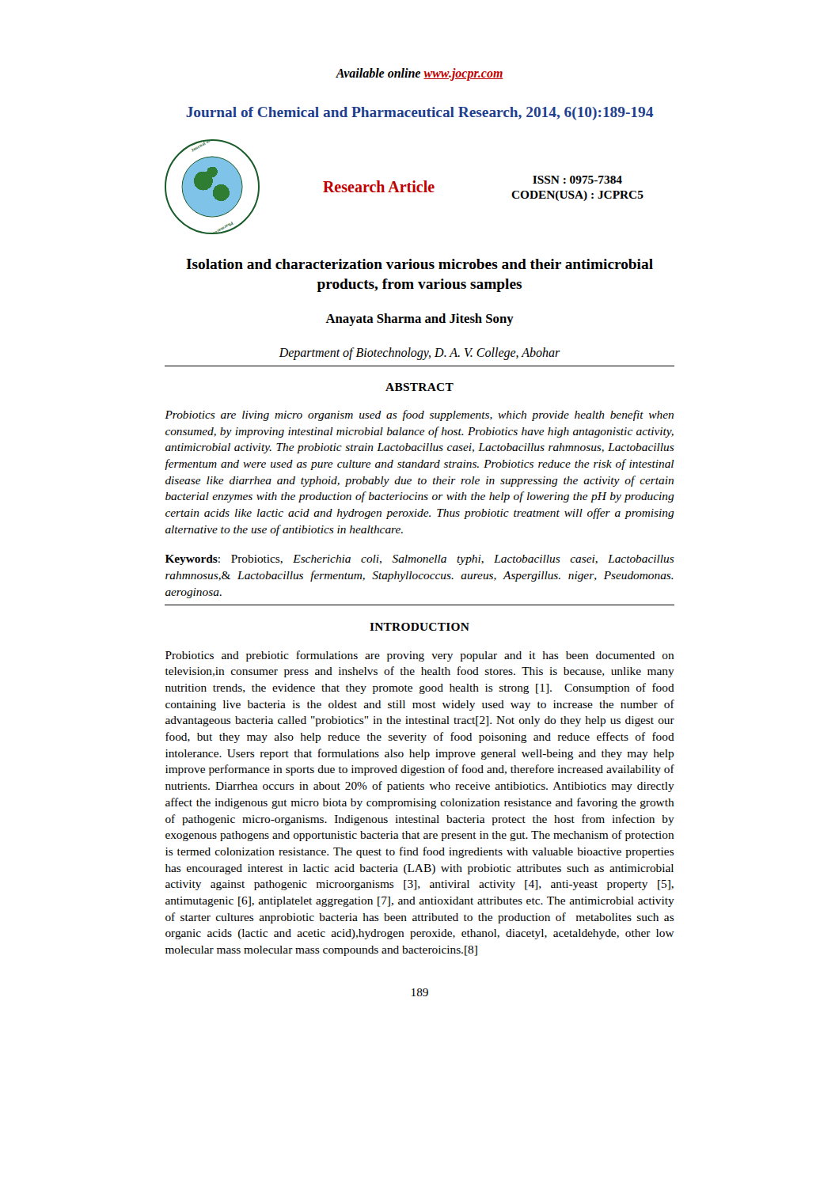Available online www.jocpr.com
Journal of Chemical and Pharmaceutical Research, 2014, 6(10):189-194
Journal of Chemical and Pharmaceutical Research
Research Article
ISSN : 0975-7384
CODEN(USA) : JCPRC5
Isolation and characterization various microbes and their antimicrobial products, from various samples
Anayata Sharma and Jitesh Sony
Department of Biotechnology, D. A. V. College, Abohar
ABSTRACT
Probiotics are living micro organism used as food supplements, which provide health benefit when consumed, by improving intestinal microbial balance of host. Probiotics have high antagonistic activity, antimicrobial activity. The probiotic strain Lactobacillus casei, Lactobacillus rahmnosus, Lactobacillus fermentum and were used as pure culture and standard strains. Probiotics reduce the risk of intestinal disease like diarrhea and typhoid, probably due to their role in suppressing the activity of certain bacterial enzymes with the production of bacteriocins or with the help of lowering the pH by producing certain acids like lactic acid and hydrogen peroxide. Thus probiotic treatment will offer a promising alternative to the use of antibiotics in healthcare.
Keywords: Probiotics, Escherichia coli, Salmonella typhi, Lactobacillus casei, Lactobacillus rahmnosus,& Lactobacillus fermentum, Staphyllococcus. aureus, Aspergillus. niger, Pseudomonas. aeroginosa.
INTRODUCTION
Probiotics and prebiotic formulations are proving very popular and it has been documented on television,in consumer press and inshelvs of the health food stores. This is because, unlike many nutrition trends, the evidence that they promote good health is strong [1]. Consumption of food containing live bacteria is the oldest and still most widely used way to increase the number of advantageous bacteria called "probiotics" in the intestinal tract[2]. Not only do they help us digest our food, but they may also help reduce the severity of food poisoning and reduce effects of food intolerance. Users report that formulations also help improve general well-being and they may help improve performance in sports due to improved digestion of food and, therefore increased availability of nutrients. Diarrhea occurs in about 20% of patients who receive antibiotics. Antibiotics may directly affect the indigenous gut micro biota by compromising colonization resistance and favoring the growth of pathogenic micro-organisms. Indigenous intestinal bacteria protect the host from infection by exogenous pathogens and opportunistic bacteria that are present in the gut. The mechanism of protection is termed colonization resistance. The quest to find food ingredients with valuable bioactive properties has encouraged interest in lactic acid bacteria (LAB) with probiotic attributes such as antimicrobial activity against pathogenic microorganisms [3], antiviral activity [4], anti-yeast property [5], antimutagenic [6], antiplatelet aggregation [7], and antioxidant attributes etc. The antimicrobial activity of starter cultures anprobiotic bacteria has been attributed to the production of metabolites such as organic acids (lactic and acetic acid),hydrogen peroxide, ethanol, diacetyl, acetaldehyde, other low molecular mass molecular mass compounds and bacteroicins.[8]
189